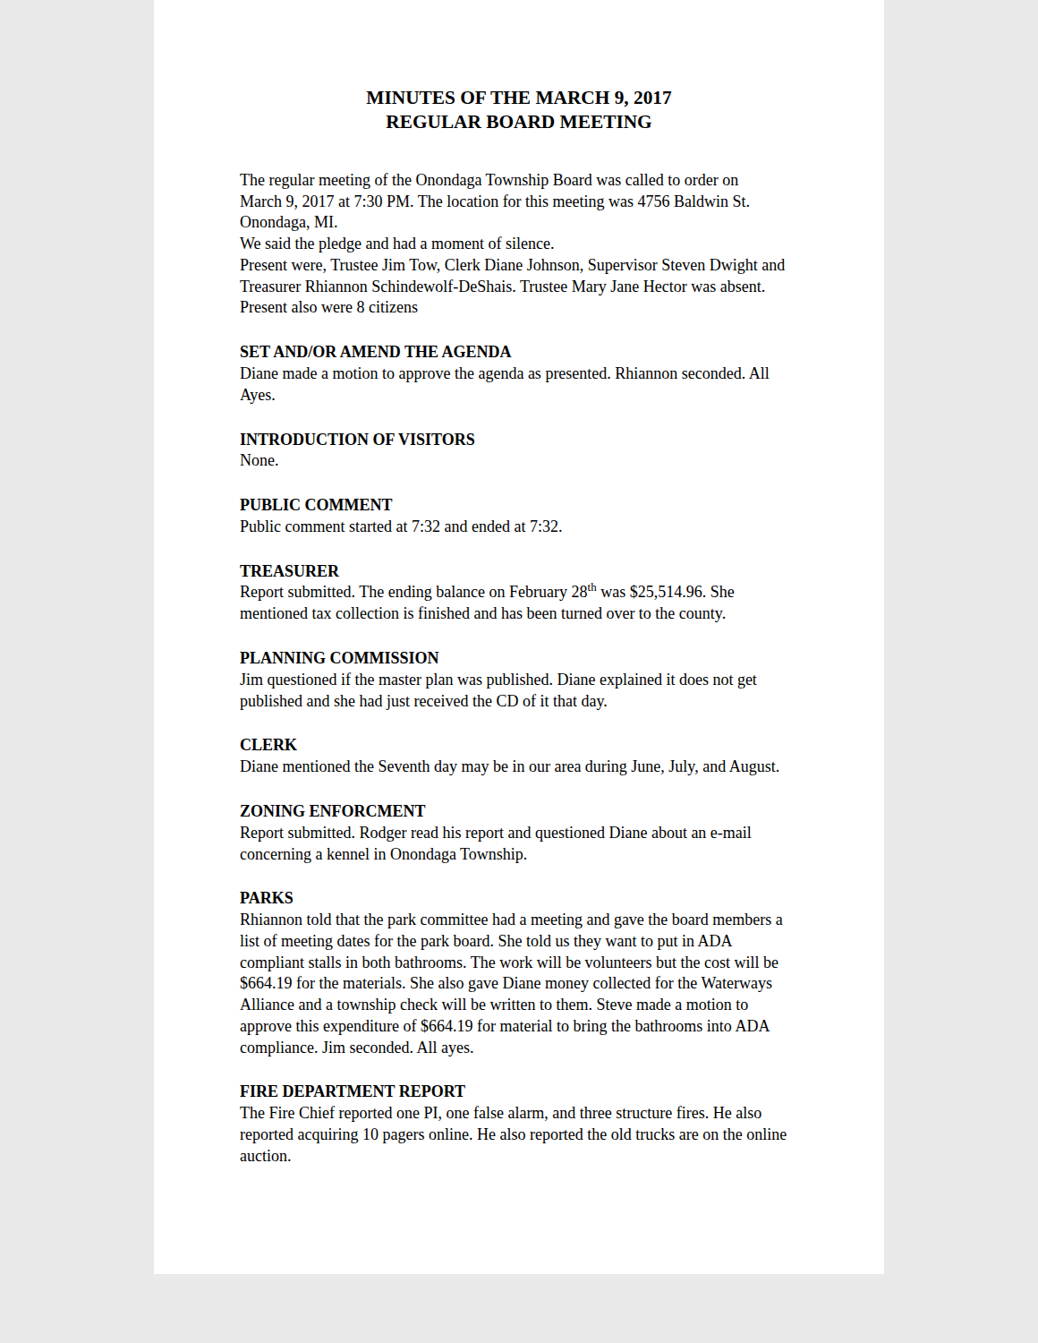MINUTES OF THE MARCH 9, 2017
REGULAR BOARD MEETING
The regular meeting of the Onondaga Township Board was called to order on
March 9, 2017 at 7:30 PM. The location for this meeting was 4756 Baldwin St. Onondaga, MI.
We said the pledge and had a moment of silence.
Present were, Trustee Jim Tow, Clerk Diane Johnson, Supervisor Steven Dwight and Treasurer Rhiannon Schindewolf-DeShais. Trustee Mary Jane Hector was absent. Present also were 8 citizens
Set and/or Amend the Agenda
Diane made a motion to approve the agenda as presented. Rhiannon seconded. All Ayes.
Introduction of Visitors
None.
Public Comment
Public comment started at 7:32 and ended at 7:32.
Treasurer
Report submitted. The ending balance on February 28th was $25,514.96. She mentioned tax collection is finished and has been turned over to the county.
Planning Commission
Jim questioned if the master plan was published. Diane explained it does not get published and she had just received the CD of it that day.
Clerk
Diane mentioned the Seventh day may be in our area during June, July, and August.
Zoning Enforcment
Report submitted. Rodger read his report and questioned Diane about an e-mail concerning a kennel in Onondaga Township.
Parks
Rhiannon told that the park committee had a meeting and gave the board members a list of meeting dates for the park board. She told us they want to put in ADA compliant stalls in both bathrooms. The work will be volunteers but the cost will be $664.19 for the materials. She also gave Diane money collected for the Waterways Alliance and a township check will be written to them. Steve made a motion to approve this expenditure of $664.19 for material to bring the bathrooms into ADA compliance. Jim seconded. All ayes.
Fire Department Report
The Fire Chief reported one PI, one false alarm, and three structure fires. He also reported acquiring 10 pagers online. He also reported the old trucks are on the online auction.